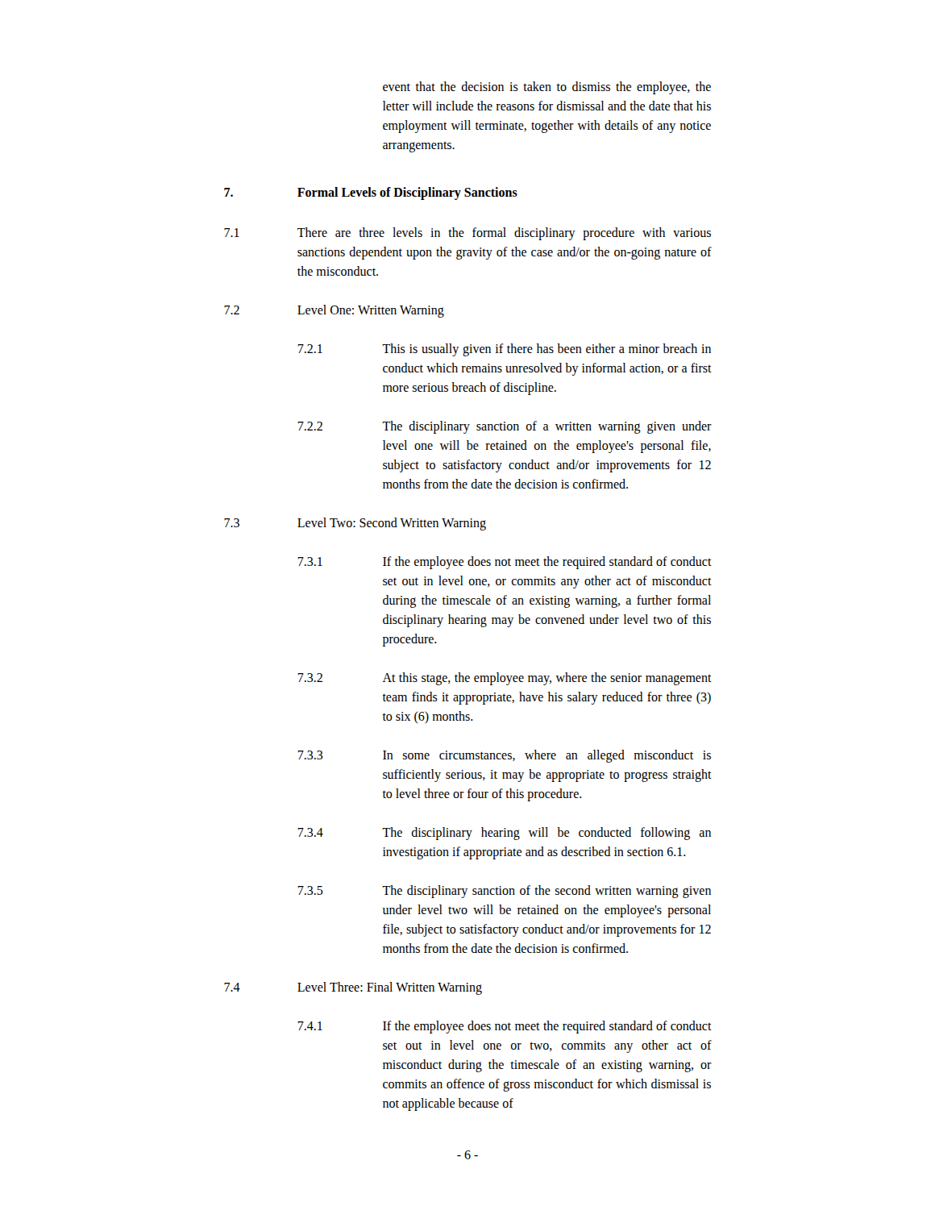event that the decision is taken to dismiss the employee, the letter will include the reasons for dismissal and the date that his employment will terminate, together with details of any notice arrangements.
7. Formal Levels of Disciplinary Sanctions
7.1 There are three levels in the formal disciplinary procedure with various sanctions dependent upon the gravity of the case and/or the on-going nature of the misconduct.
7.2 Level One: Written Warning
7.2.1 This is usually given if there has been either a minor breach in conduct which remains unresolved by informal action, or a first more serious breach of discipline.
7.2.2 The disciplinary sanction of a written warning given under level one will be retained on the employee's personal file, subject to satisfactory conduct and/or improvements for 12 months from the date the decision is confirmed.
7.3 Level Two: Second Written Warning
7.3.1 If the employee does not meet the required standard of conduct set out in level one, or commits any other act of misconduct during the timescale of an existing warning, a further formal disciplinary hearing may be convened under level two of this procedure.
7.3.2 At this stage, the employee may, where the senior management team finds it appropriate, have his salary reduced for three (3) to six (6) months.
7.3.3 In some circumstances, where an alleged misconduct is sufficiently serious, it may be appropriate to progress straight to level three or four of this procedure.
7.3.4 The disciplinary hearing will be conducted following an investigation if appropriate and as described in section 6.1.
7.3.5 The disciplinary sanction of the second written warning given under level two will be retained on the employee's personal file, subject to satisfactory conduct and/or improvements for 12 months from the date the decision is confirmed.
7.4 Level Three: Final Written Warning
7.4.1 If the employee does not meet the required standard of conduct set out in level one or two, commits any other act of misconduct during the timescale of an existing warning, or commits an offence of gross misconduct for which dismissal is not applicable because of
- 6 -